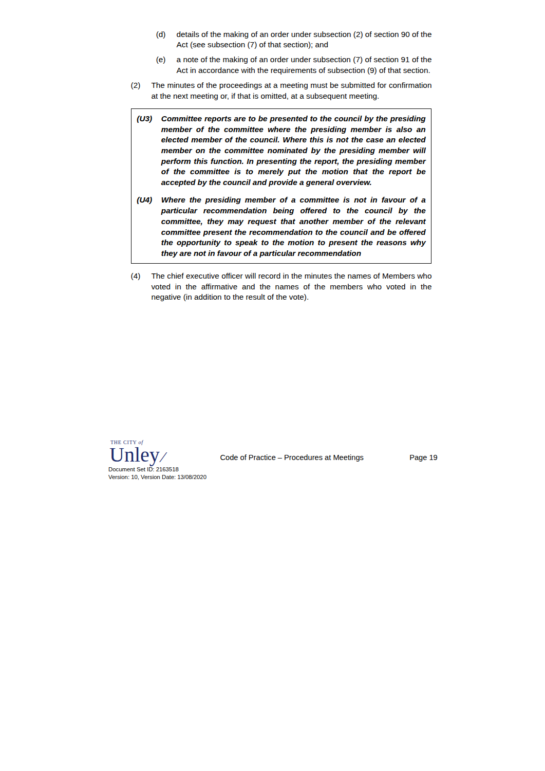(d)
details of the making of an order under subsection (2) of section 90 of the Act (see subsection (7) of that section); and
(e)
a note of the making of an order under subsection (7) of section 91 of the Act in accordance with the requirements of subsection (9) of that section.
(2)
The minutes of the proceedings at a meeting must be submitted for confirmation at the next meeting or, if that is omitted, at a subsequent meeting.
(U3)
Committee reports are to be presented to the council by the presiding member of the committee where the presiding member is also an elected member of the council. Where this is not the case an elected member on the committee nominated by the presiding member will perform this function. In presenting the report, the presiding member of the committee is to merely put the motion that the report be accepted by the council and provide a general overview.
(U4)
Where the presiding member of a committee is not in favour of a particular recommendation being offered to the council by the committee, they may request that another member of the relevant committee present the recommendation to the council and be offered the opportunity to speak to the motion to present the reasons why they are not in favour of a particular recommendation
(4)
The chief executive officer will record in the minutes the names of Members who voted in the affirmative and the names of the members who voted in the negative (in addition to the result of the vote).
THE CITY of
Unley ⁄
Document Set ID: 2163518
Version: 10, Version Date: 13/08/2020
Code of Practice – Procedures at Meetings
Page 19